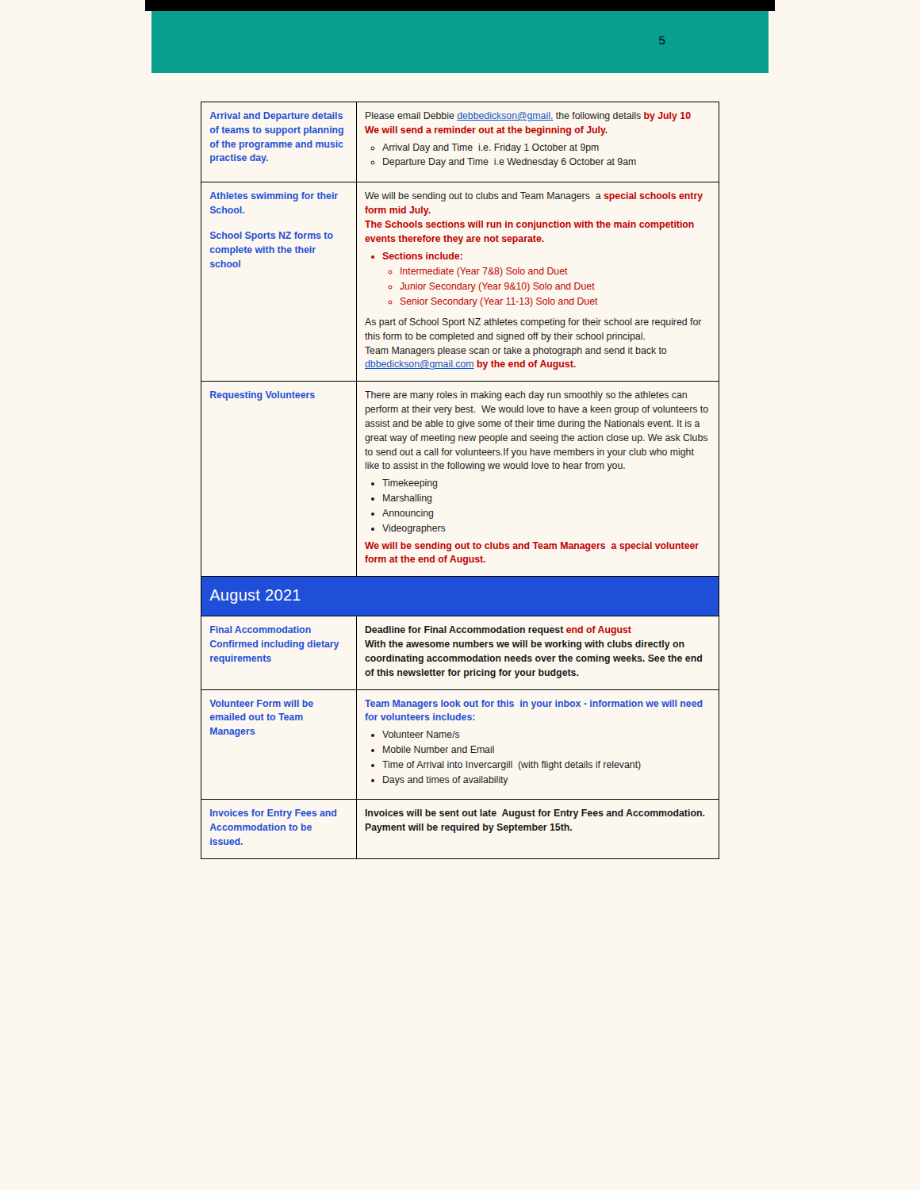5
| Arrival and Departure details of teams to support planning of the programme and music practise day. | Please email Debbie debbedickson@gmail. the following details by July 10 We will send a reminder out at the beginning of July. Arrival Day and Time i.e. Friday 1 October at 9pm Departure Day and Time i.e Wednesday 6 October at 9am |
| Athletes swimming for their School. School Sports NZ forms to complete with the their school | We will be sending out to clubs and Team Managers a special schools entry form mid July. The Schools sections will run in conjunction with the main competition events therefore they are not separate. Sections include: Intermediate (Year 7&8) Solo and Duet Junior Secondary (Year 9&10) Solo and Duet Senior Secondary (Year 11-13) Solo and Duet As part of School Sport NZ athletes competing for their school are required for this form to be completed and signed off by their school principal. Team Managers please scan or take a photograph and send it back to dbbedickson@gmail.com by the end of August. |
| Requesting Volunteers | There are many roles in making each day run smoothly so the athletes can perform at their very best. We would love to have a keen group of volunteers to assist and be able to give some of their time during the Nationals event. It is a great way of meeting new people and seeing the action close up. We ask Clubs to send out a call for volunteers.If you have members in your club who might like to assist in the following we would love to hear from you. Timekeeping Marshalling Announcing Videographers We will be sending out to clubs and Team Managers a special volunteer form at the end of August. |
| August 2021 |
| Final Accommodation Confirmed including dietary requirements | Deadline for Final Accommodation request end of August With the awesome numbers we will be working with clubs directly on coordinating accommodation needs over the coming weeks. See the end of this newsletter for pricing for your budgets. |
| Volunteer Form will be emailed out to Team Managers | Team Managers look out for this in your inbox - information we will need for volunteers includes: Volunteer Name/s Mobile Number and Email Time of Arrival into Invercargill (with flight details if relevant) Days and times of availability |
| Invoices for Entry Fees and Accommodation to be issued. | Invoices will be sent out late August for Entry Fees and Accommodation. Payment will be required by September 15th. |